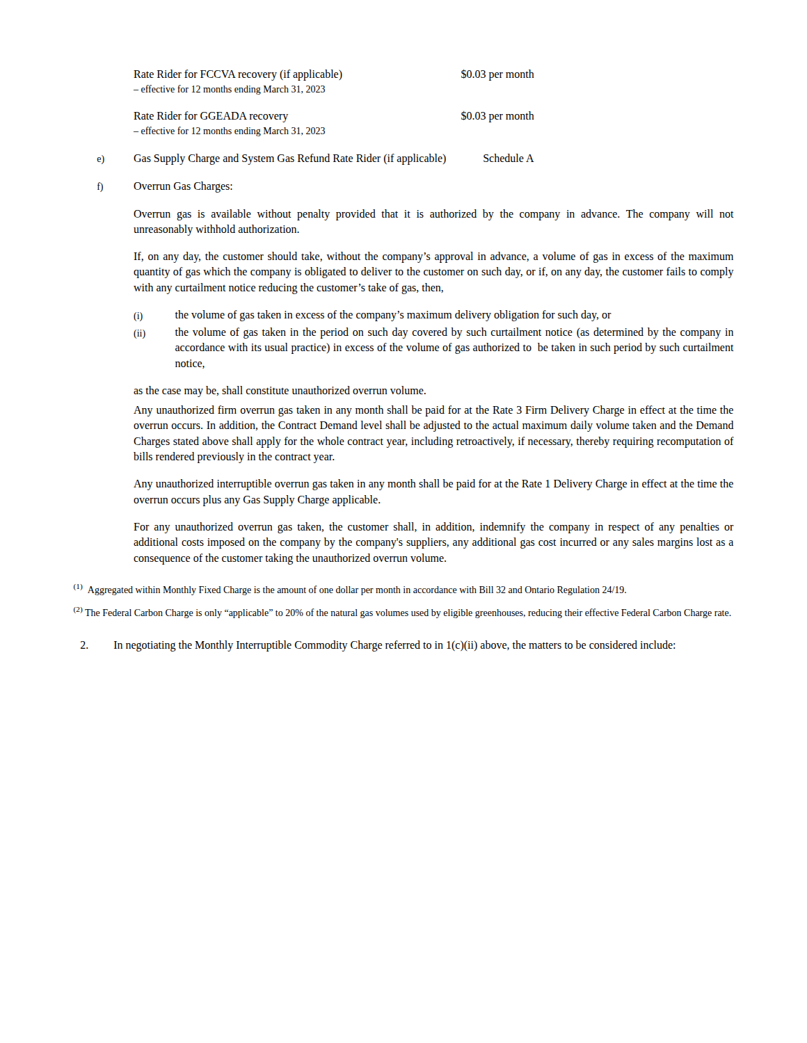Rate Rider for FCCVA recovery (if applicable) $0.03 per month
– effective for 12 months ending March 31, 2023
Rate Rider for GGEADA recovery $0.03 per month
– effective for 12 months ending March 31, 2023
e)
Gas Supply Charge and System Gas Refund Rate Rider (if applicable) Schedule A
f)
Overrun Gas Charges:
Overrun gas is available without penalty provided that it is authorized by the company in advance. The company will not unreasonably withhold authorization.
If, on any day, the customer should take, without the company’s approval in advance, a volume of gas in excess of the maximum quantity of gas which the company is obligated to deliver to the customer on such day, or if, on any day, the customer fails to comply with any curtailment notice reducing the customer’s take of gas, then,
(i)
the volume of gas taken in excess of the company’s maximum delivery obligation for such day, or
(ii)
the volume of gas taken in the period on such day covered by such curtailment notice (as determined by the company in accordance with its usual practice) in excess of the volume of gas authorized to be taken in such period by such curtailment notice,
as the case may be, shall constitute unauthorized overrun volume.
Any unauthorized firm overrun gas taken in any month shall be paid for at the Rate 3 Firm Delivery Charge in effect at the time the overrun occurs. In addition, the Contract Demand level shall be adjusted to the actual maximum daily volume taken and the Demand Charges stated above shall apply for the whole contract year, including retroactively, if necessary, thereby requiring recomputation of bills rendered previously in the contract year.
Any unauthorized interruptible overrun gas taken in any month shall be paid for at the Rate 1 Delivery Charge in effect at the time the overrun occurs plus any Gas Supply Charge applicable.
For any unauthorized overrun gas taken, the customer shall, in addition, indemnify the company in respect of any penalties or additional costs imposed on the company by the company's suppliers, any additional gas cost incurred or any sales margins lost as a consequence of the customer taking the unauthorized overrun volume.
(1) Aggregated within Monthly Fixed Charge is the amount of one dollar per month in accordance with Bill 32 and Ontario Regulation 24/19.
(2) The Federal Carbon Charge is only “applicable” to 20% of the natural gas volumes used by eligible greenhouses, reducing their effective Federal Carbon Charge rate.
2.
In negotiating the Monthly Interruptible Commodity Charge referred to in 1(c)(ii) above, the matters to be considered include: